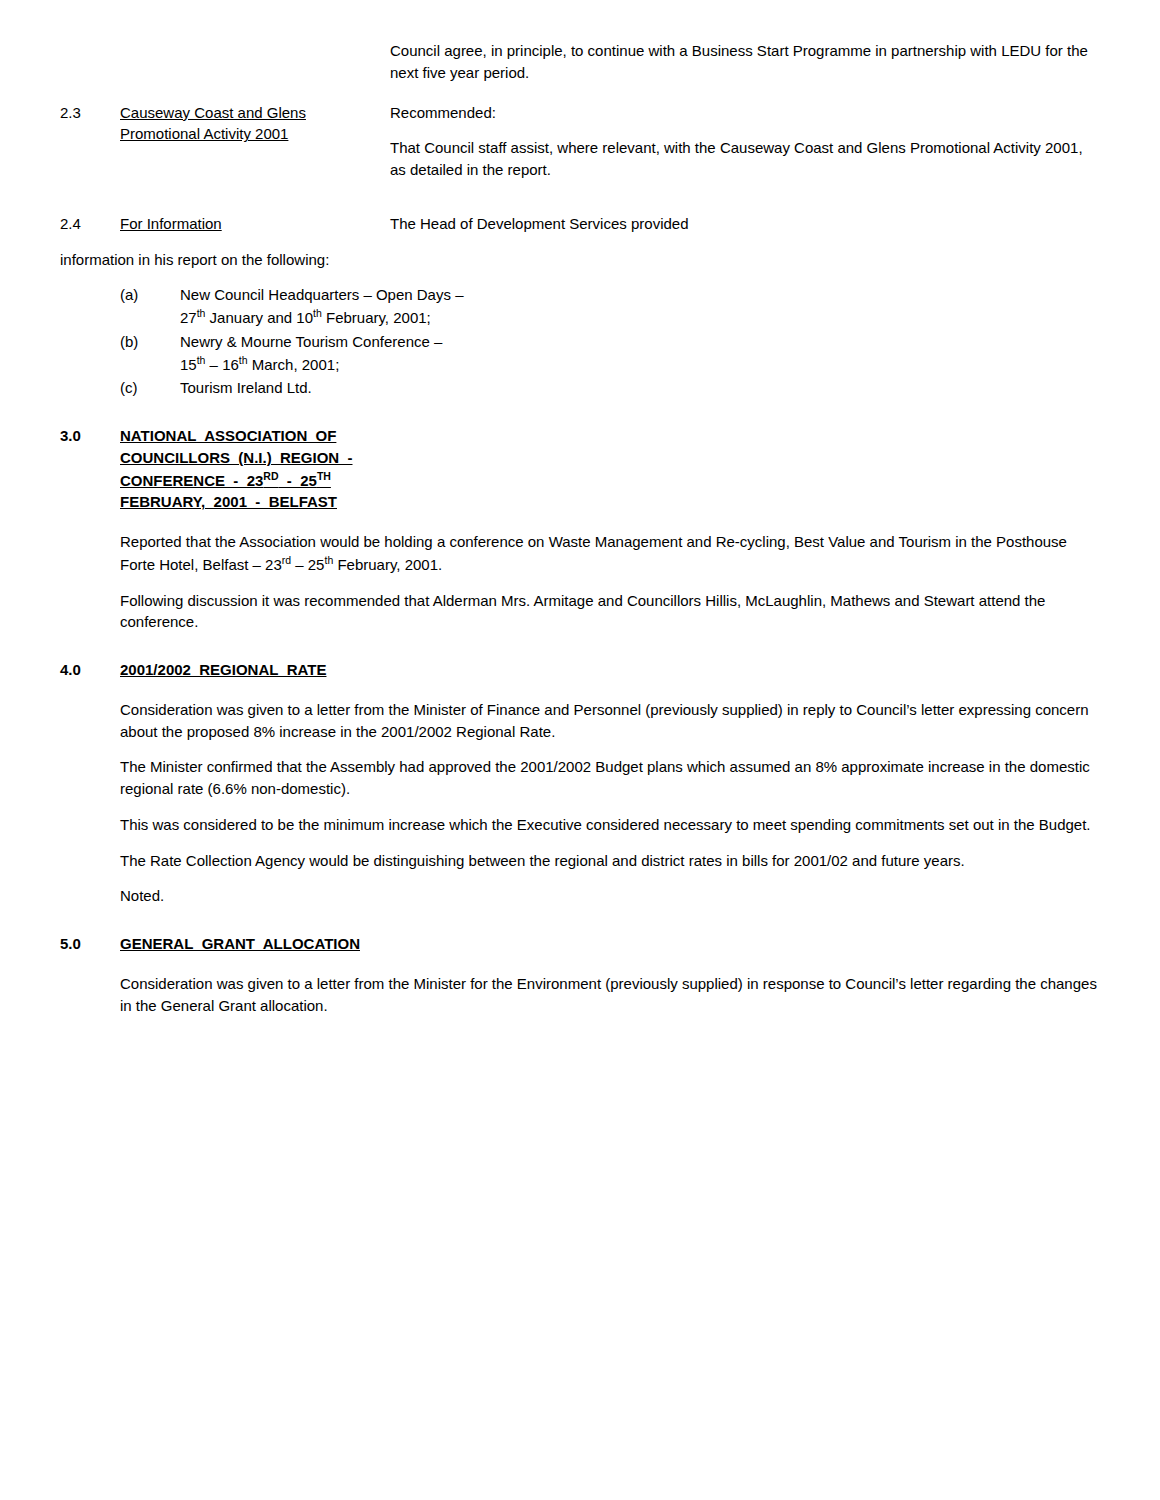Council agree, in principle, to continue with a Business Start Programme in partnership with LEDU for the next five year period.
2.3
Causeway Coast and Glens
Promotional Activity 2001
Recommended:
That Council staff assist, where relevant, with the Causeway Coast and Glens Promotional Activity 2001, as detailed in the report.
2.4
For Information
The Head of Development Services provided
information in his report on the following:
(a) New Council Headquarters – Open Days –
27th January and 10th February, 2001;
(b) Newry & Mourne Tourism Conference –
15th – 16th March, 2001;
(c) Tourism Ireland Ltd.
3.0
NATIONAL ASSOCIATION OF
COUNCILLORS (N.I.) REGION -
CONFERENCE - 23RD - 25TH
FEBRUARY, 2001 - BELFAST
Reported that the Association would be holding a conference on Waste Management and Re-cycling, Best Value and Tourism in the Posthouse Forte Hotel, Belfast – 23rd – 25th February, 2001.
Following discussion it was recommended that Alderman Mrs. Armitage and Councillors Hillis, McLaughlin, Mathews and Stewart attend the conference.
4.0
2001/2002 REGIONAL RATE
Consideration was given to a letter from the Minister of Finance and Personnel (previously supplied) in reply to Council’s letter expressing concern about the proposed 8% increase in the 2001/2002 Regional Rate.
The Minister confirmed that the Assembly had approved the 2001/2002 Budget plans which assumed an 8% approximate increase in the domestic regional rate (6.6% non-domestic).
This was considered to be the minimum increase which the Executive considered necessary to meet spending commitments set out in the Budget.
The Rate Collection Agency would be distinguishing between the regional and district rates in bills for 2001/02 and future years.
Noted.
5.0
GENERAL GRANT ALLOCATION
Consideration was given to a letter from the Minister for the Environment (previously supplied) in response to Council’s letter regarding the changes in the General Grant allocation.